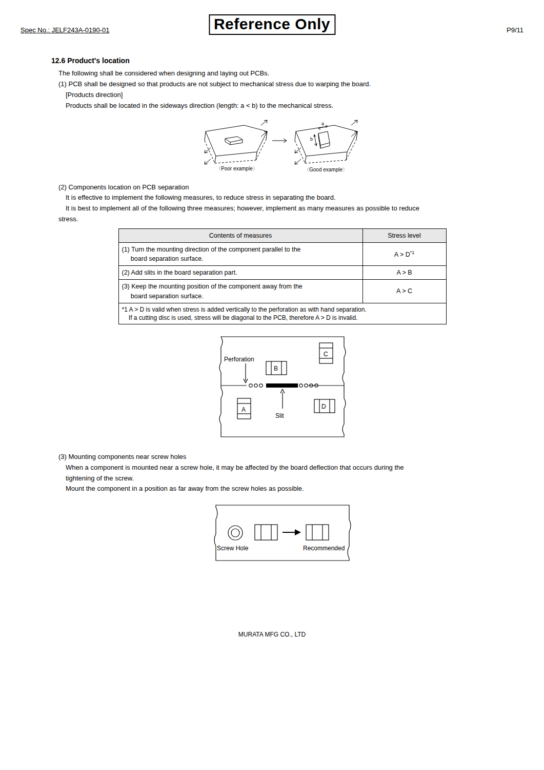Spec No.: JELF243A-0190-01
Reference Only
P9/11
12.6 Product's location
The following shall be considered when designing and laying out PCBs.
(1) PCB shall be designed so that products are not subject to mechanical stress due to warping the board.
[Products direction]
Products shall be located in the sideways direction (length: a < b) to the mechanical stress.
a b 〈Poor example〉 〈Good example〉
(2) Components location on PCB separation
It is effective to implement the following measures, to reduce stress in separating the board.
It is best to implement all of the following three measures; however, implement as many measures as possible to reduce
stress.
| Contents of measures | Stress level |
| --- | --- |
| (1) Turn the mounting direction of the component parallel to the board separation surface. | A > D *1 |
| (2) Add slits in the board separation part. | A > B |
| (3) Keep the mounting position of the component away from the board separation surface. | A > C |
| *1 A > D is valid when stress is added vertically to the perforation as with hand separation. If a cutting disc is used, stress will be diagonal to the PCB, therefore A > D is invalid. |
Perforation A B C D Slit
(3) Mounting components near screw holes
When a component is mounted near a screw hole, it may be affected by the board deflection that occurs during the
tightening of the screw.
Mount the component in a position as far away from the screw holes as possible.
Screw Hole Recommended
MURATA MFG CO., LTD